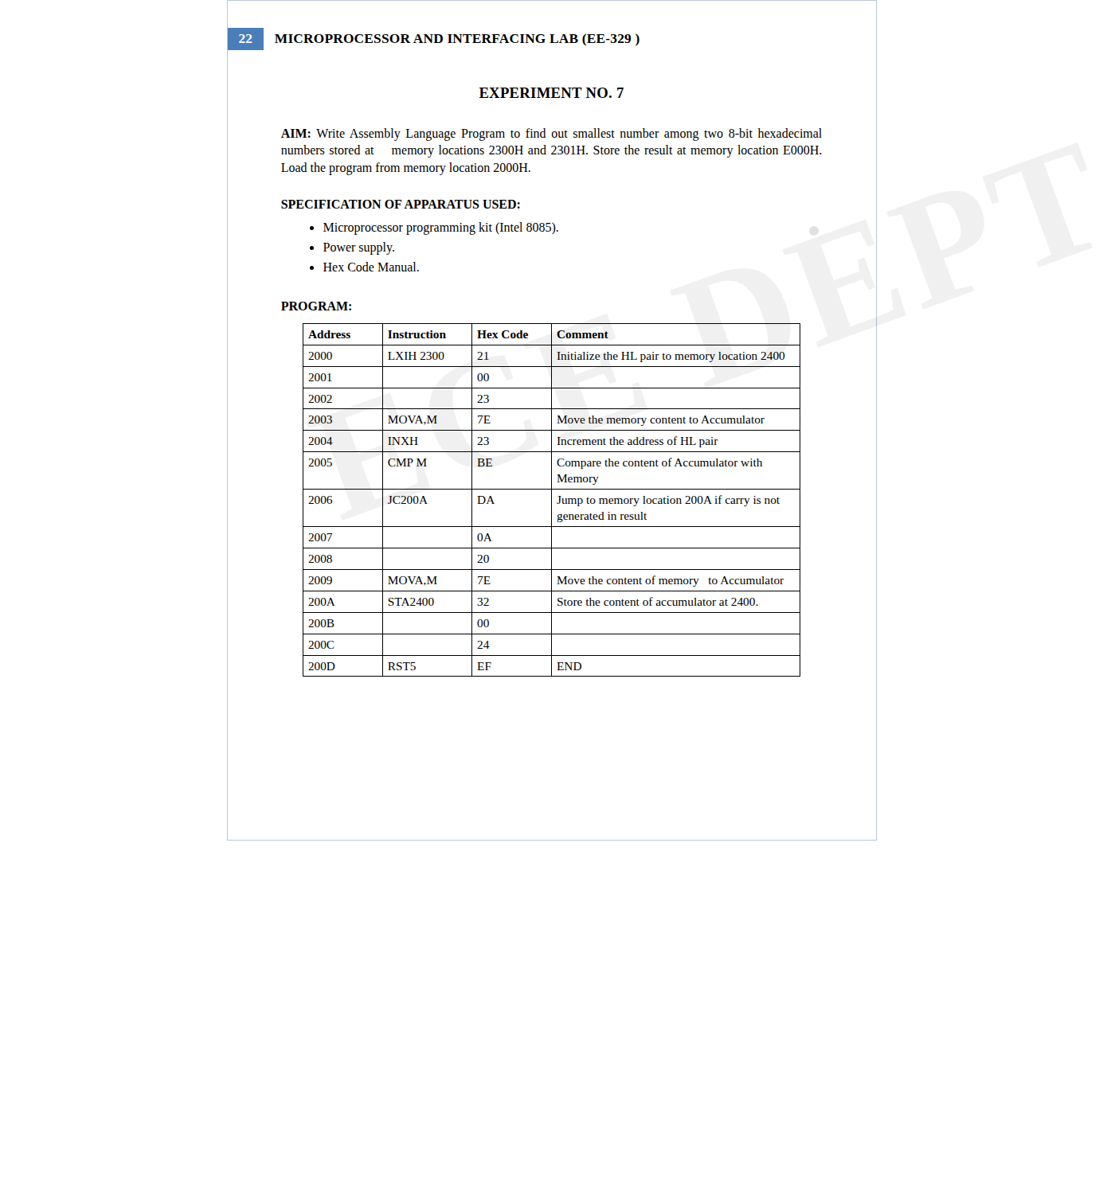ECE DEPT
22
MICROPROCESSOR AND INTERFACING LAB (EE-329 )
EXPERIMENT NO. 7
AIM: Write Assembly Language Program to find out smallest number among two 8-bit hexadecimal numbers stored at memory locations 2300H and 2301H. Store the result at memory location E000H. Load the program from memory location 2000H.
SPECIFICATION OF APPARATUS USED:
Microprocessor programming kit (Intel 8085).
Power supply.
Hex Code Manual.
PROGRAM:
| Address | Instruction | Hex Code | Comment |
| --- | --- | --- | --- |
| 2000 | LXIH 2300 | 21 | Initialize the HL pair to memory location 2400 |
| 2001 | | 00 | |
| 2002 | | 23 | |
| 2003 | MOVA,M | 7E | Move the memory content to Accumulator |
| 2004 | INXH | 23 | Increment the address of HL pair |
| 2005 | CMP M | BE | Compare the content of Accumulator with Memory |
| 2006 | JC200A | DA | Jump to memory location 200A if carry is not generated in result |
| 2007 | | 0A | |
| 2008 | | 20 | |
| 2009 | MOVA,M | 7E | Move the content of memory to Accumulator |
| 200A | STA2400 | 32 | Store the content of accumulator at 2400. |
| 200B | | 00 | |
| 200C | | 24 | |
| 200D | RST5 | EF | END |